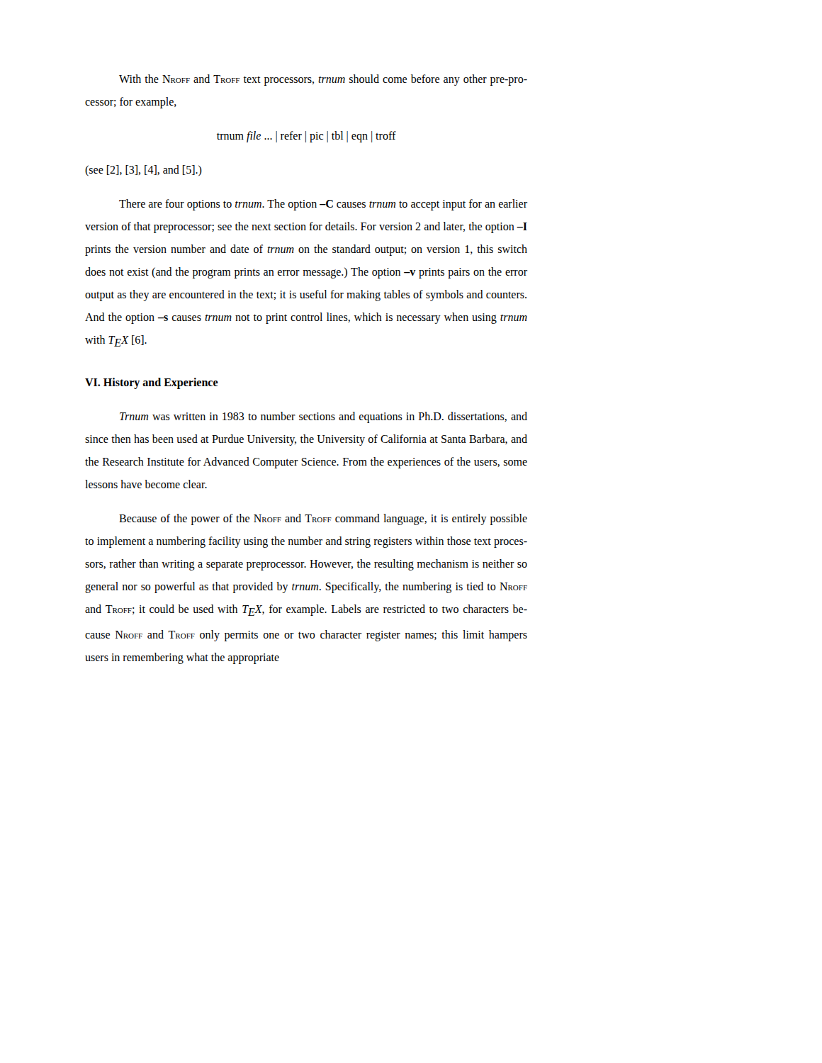With the Nroff and Troff text processors, trnum should come before any other pre-processor; for example,
trnum file ... | refer | pic | tbl | eqn | troff
(see [2], [3], [4], and [5].)
There are four options to trnum. The option –C causes trnum to accept input for an earlier version of that preprocessor; see the next section for details. For version 2 and later, the option –I prints the version number and date of trnum on the standard output; on version 1, this switch does not exist (and the program prints an error message.) The option –v prints pairs on the error output as they are encountered in the text; it is useful for making tables of symbols and counters. And the option –s causes trnum not to print control lines, which is necessary when using trnum with TEX [6].
VI. History and Experience
Trnum was written in 1983 to number sections and equations in Ph.D. dissertations, and since then has been used at Purdue University, the University of California at Santa Barbara, and the Research Institute for Advanced Computer Science. From the experiences of the users, some lessons have become clear.
Because of the power of the Nroff and Troff command language, it is entirely possible to implement a numbering facility using the number and string registers within those text processors, rather than writing a separate preprocessor. However, the resulting mechanism is neither so general nor so powerful as that provided by trnum. Specifically, the numbering is tied to Nroff and Troff; it could be used with TEX, for example. Labels are restricted to two characters because Nroff and Troff only permits one or two character register names; this limit hampers users in remembering what the appropriate